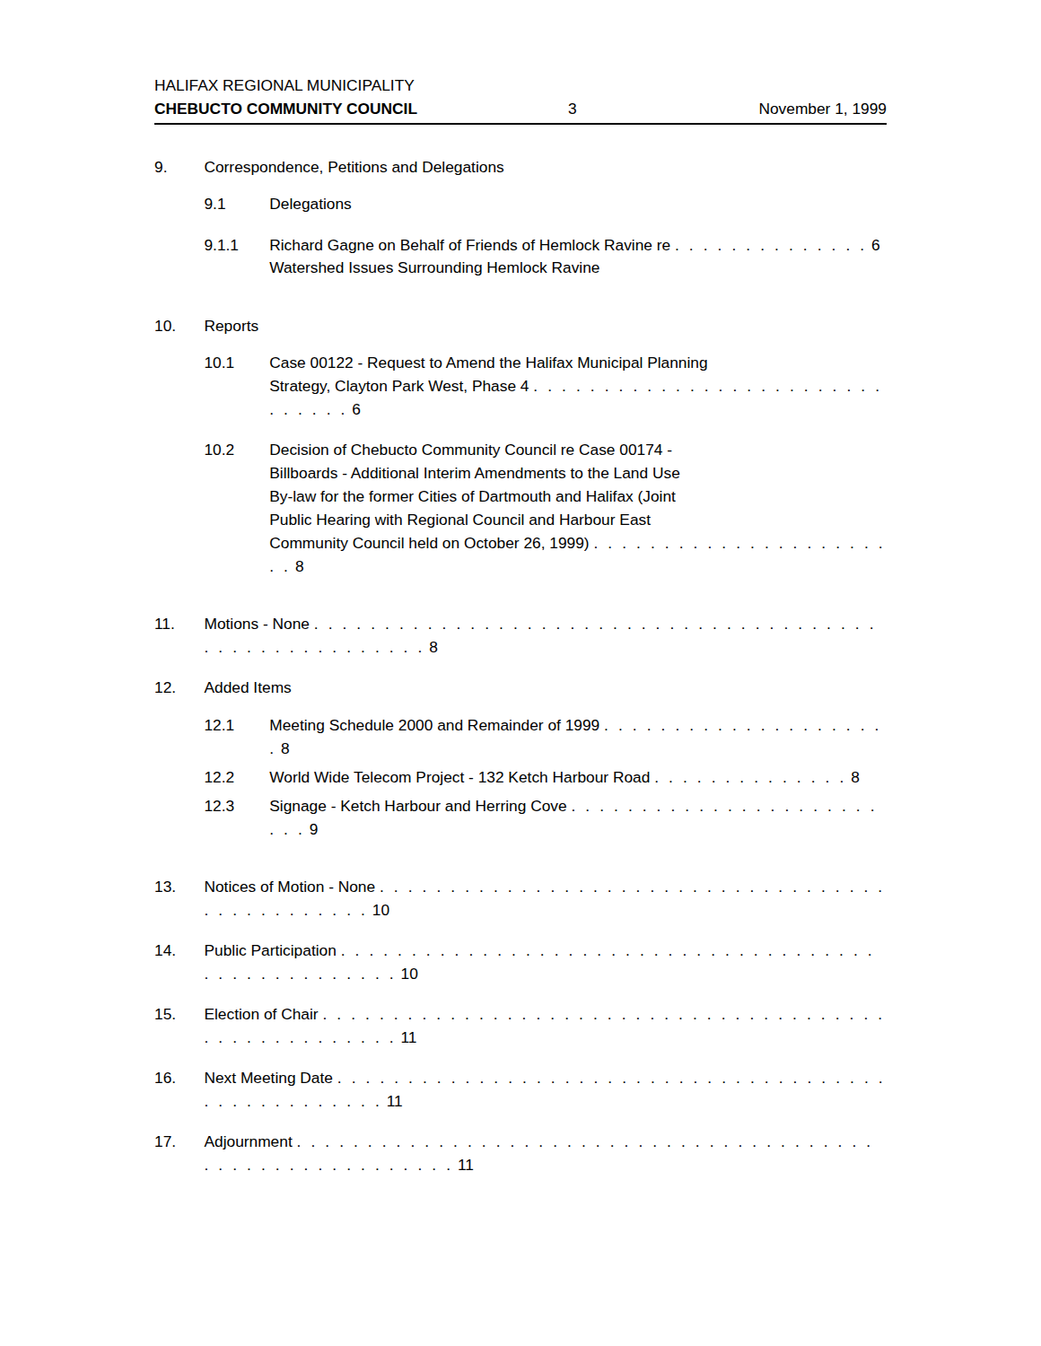HALIFAX REGIONAL MUNICIPALITY
CHEBUCTO COMMUNITY COUNCIL 3 November 1, 1999
9.
Correspondence, Petitions and Delegations
9.1
Delegations
9.1.1
Richard Gagne on Behalf of Friends of Hemlock Ravine re . . . . . . . . . . . . . . 6
Watershed Issues Surrounding Hemlock Ravine
10.
Reports
10.1
Case 00122 - Request to Amend the Halifax Municipal Planning
Strategy, Clayton Park West, Phase 4 . . . . . . . . . . . . . . . . . . . . . . . . . . . . . . . 6
10.2
Decision of Chebucto Community Council re Case 00174 -
Billboards - Additional Interim Amendments to the Land Use
By-law for the former Cities of Dartmouth and Halifax (Joint
Public Hearing with Regional Council and Harbour East
Community Council held on October 26, 1999) . . . . . . . . . . . . . . . . . . . . . . . 8
11.
Motions - None . . . . . . . . . . . . . . . . . . . . . . . . . . . . . . . . . . . . . . . . . . . . . . . . . . . . . . . . 8
12.
Added Items
12.1
Meeting Schedule 2000 and Remainder of 1999 . . . . . . . . . . . . . . . . . . . . . 8
12.2
World Wide Telecom Project - 132 Ketch Harbour Road . . . . . . . . . . . . . . 8
12.3
Signage - Ketch Harbour and Herring Cove . . . . . . . . . . . . . . . . . . . . . . . . . 9
13.
Notices of Motion - None . . . . . . . . . . . . . . . . . . . . . . . . . . . . . . . . . . . . . . . . . . . . . . . . 10
14.
Public Participation . . . . . . . . . . . . . . . . . . . . . . . . . . . . . . . . . . . . . . . . . . . . . . . . . . . . 10
15.
Election of Chair . . . . . . . . . . . . . . . . . . . . . . . . . . . . . . . . . . . . . . . . . . . . . . . . . . . . . . 11
16.
Next Meeting Date . . . . . . . . . . . . . . . . . . . . . . . . . . . . . . . . . . . . . . . . . . . . . . . . . . . . 11
17.
Adjournment . . . . . . . . . . . . . . . . . . . . . . . . . . . . . . . . . . . . . . . . . . . . . . . . . . . . . . . . . . . 11